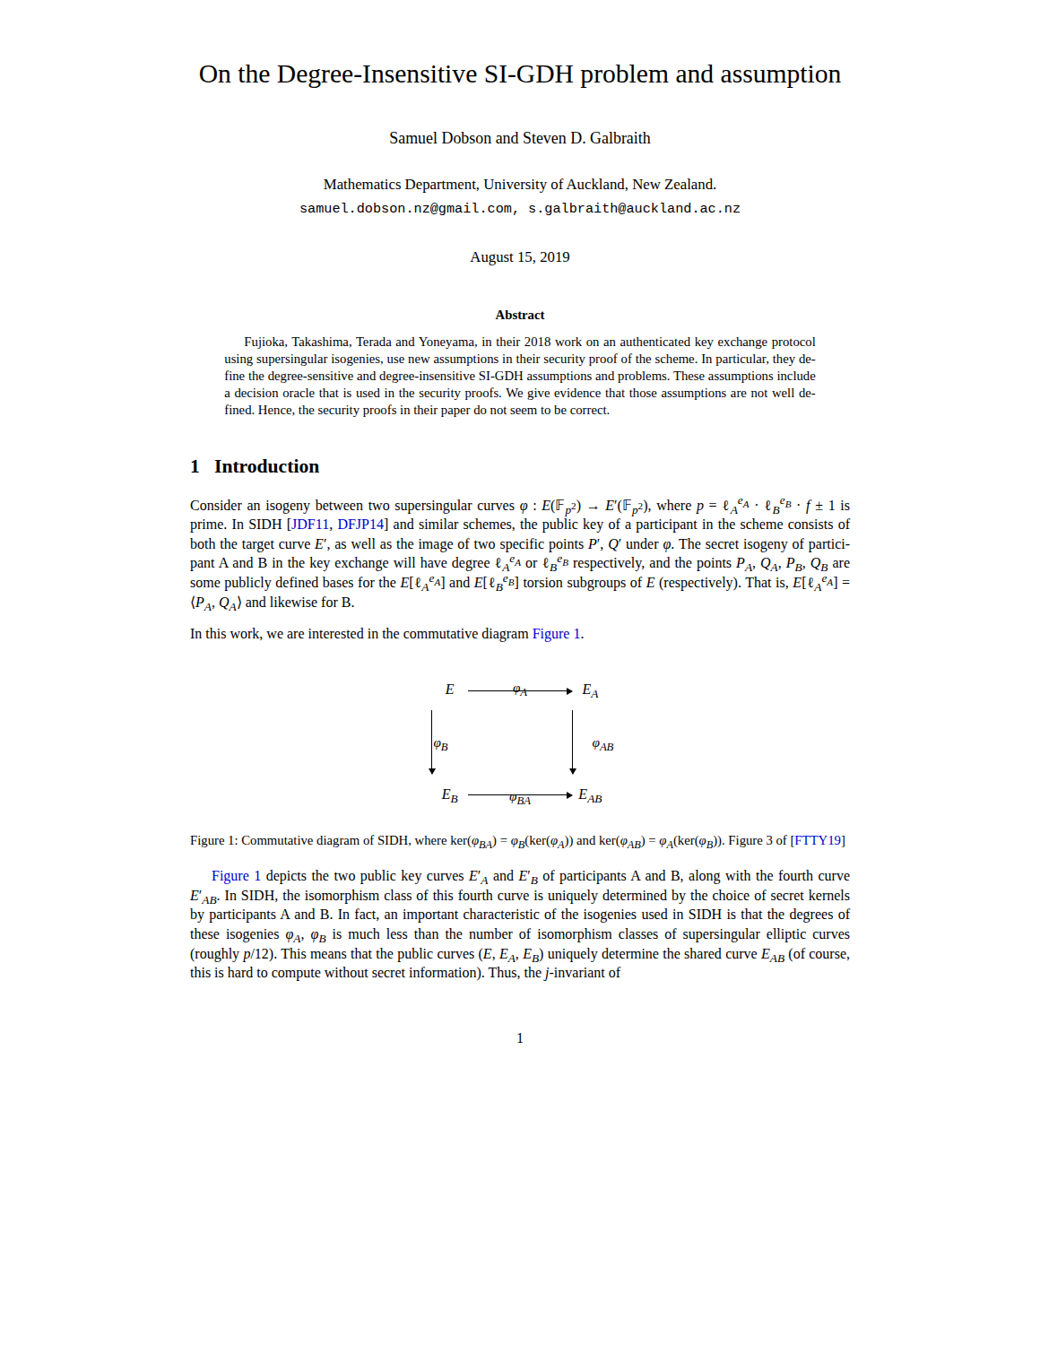On the Degree-Insensitive SI-GDH problem and assumption
Samuel Dobson and Steven D. Galbraith
Mathematics Department, University of Auckland, New Zealand.
samuel.dobson.nz@gmail.com, s.galbraith@auckland.ac.nz
August 15, 2019
Abstract
Fujioka, Takashima, Terada and Yoneyama, in their 2018 work on an authenticated key exchange protocol using supersingular isogenies, use new assumptions in their security proof of the scheme. In particular, they define the degree-sensitive and degree-insensitive SI-GDH assumptions and problems. These assumptions include a decision oracle that is used in the security proofs. We give evidence that those assumptions are not well defined. Hence, the security proofs in their paper do not seem to be correct.
1 Introduction
Consider an isogeny between two supersingular curves φ : E(𝔽p2) → E′(𝔽p2), where p = ℓAeA · ℓBeB · f ± 1 is prime. In SIDH [JDF11, DFJP14] and similar schemes, the public key of a participant in the scheme consists of both the target curve E′, as well as the image of two specific points P′, Q′ under φ. The secret isogeny of participant A and B in the key exchange will have degree ℓAeA or ℓBeB respectively, and the points PA, QA, PB, QB are some publicly defined bases for the E[ℓAeA] and E[ℓBeB] torsion subgroups of E (respectively). That is, E[ℓAeA] = ⟨PA, QA⟩ and likewise for B.
In this work, we are interested in the commutative diagram Figure 1.
| E | φ A | E A |
| φ B | | φ AB |
| E B | φ BA | E AB |
Figure 1: Commutative diagram of SIDH, where ker(φBA) = φB(ker(φA)) and ker(φAB) = φA(ker(φB)). Figure 3 of [FTTY19]
Figure 1 depicts the two public key curves E′A and E′B of participants A and B, along with the fourth curve E′AB. In SIDH, the isomorphism class of this fourth curve is uniquely determined by the choice of secret kernels by participants A and B. In fact, an important characteristic of the isogenies used in SIDH is that the degrees of these isogenies φA, φB is much less than the number of isomorphism classes of supersingular elliptic curves (roughly p/12). This means that the public curves (E, EA, EB) uniquely determine the shared curve EAB (of course, this is hard to compute without secret information). Thus, the j-invariant of
1